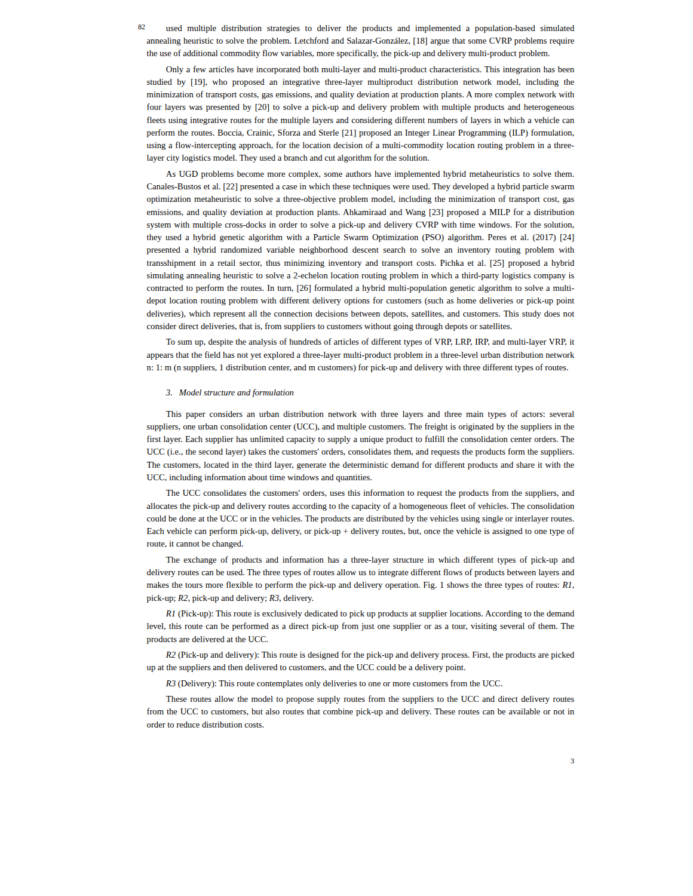82used multiple distribution strategies to deliver the products and implemented a population-based simulated annealing heuristic to solve the problem. Letchford and Salazar-González, [18] argue that some CVRP problems require the use of additional commodity flow variables, more specifically, the pick-up and delivery multi-product problem.
Only a few articles have incorporated both multi-layer and multi-product characteristics. This integration has been studied by [19], who proposed an integrative three-layer multiproduct distribution network model, including the minimization of transport costs, gas emissions, and quality deviation at production plants. A more complex network with four layers was presented by [20] to solve a pick-up and delivery problem with multiple products and heterogeneous fleets using integrative routes for the multiple layers and considering different numbers of layers in which a vehicle can perform the routes. Boccia, Crainic, Sforza and Sterle [21] proposed an Integer Linear Programming (ILP) formulation, using a flow-intercepting approach, for the location decision of a multi-commodity location routing problem in a three-layer city logistics model. They used a branch and cut algorithm for the solution.
As UGD problems become more complex, some authors have implemented hybrid metaheuristics to solve them. Canales-Bustos et al. [22] presented a case in which these techniques were used. They developed a hybrid particle swarm optimization metaheuristic to solve a three-objective problem model, including the minimization of transport cost, gas emissions, and quality deviation at production plants. Ahkamiraad and Wang [23] proposed a MILP for a distribution system with multiple cross-docks in order to solve a pick-up and delivery CVRP with time windows. For the solution, they used a hybrid genetic algorithm with a Particle Swarm Optimization (PSO) algorithm. Peres et al. (2017) [24] presented a hybrid randomized variable neighborhood descent search to solve an inventory routing problem with transshipment in a retail sector, thus minimizing inventory and transport costs. Pichka et al. [25] proposed a hybrid simulating annealing heuristic to solve a 2-echelon location routing problem in which a third-party logistics company is contracted to perform the routes. In turn, [26] formulated a hybrid multi-population genetic algorithm to solve a multi-depot location routing problem with different delivery options for customers (such as home deliveries or pick-up point deliveries), which represent all the connection decisions between depots, satellites, and customers. This study does not consider direct deliveries, that is, from suppliers to customers without going through depots or satellites.
To sum up, despite the analysis of hundreds of articles of different types of VRP, LRP, IRP, and multi-layer VRP, it appears that the field has not yet explored a three-layer multi-product problem in a three-level urban distribution network n: 1: m (n suppliers, 1 distribution center, and m customers) for pick-up and delivery with three different types of routes.
3. Model structure and formulation
This paper considers an urban distribution network with three layers and three main types of actors: several suppliers, one urban consolidation center (UCC), and multiple customers. The freight is originated by the suppliers in the first layer. Each supplier has unlimited capacity to supply a unique product to fulfill the consolidation center orders. The UCC (i.e., the second layer) takes the customers' orders, consolidates them, and requests the products form the suppliers. The customers, located in the third layer, generate the deterministic demand for different products and share it with the UCC, including information about time windows and quantities.
The UCC consolidates the customers' orders, uses this information to request the products from the suppliers, and allocates the pick-up and delivery routes according to the capacity of a homogeneous fleet of vehicles. The consolidation could be done at the UCC or in the vehicles. The products are distributed by the vehicles using single or interlayer routes. Each vehicle can perform pick-up, delivery, or pick-up + delivery routes, but, once the vehicle is assigned to one type of route, it cannot be changed.
The exchange of products and information has a three-layer structure in which different types of pick-up and delivery routes can be used. The three types of routes allow us to integrate different flows of products between layers and makes the tours more flexible to perform the pick-up and delivery operation. Fig. 1 shows the three types of routes: R1, pick-up; R2, pick-up and delivery; R3, delivery.
R1 (Pick-up): This route is exclusively dedicated to pick up products at supplier locations. According to the demand level, this route can be performed as a direct pick-up from just one supplier or as a tour, visiting several of them. The products are delivered at the UCC.
R2 (Pick-up and delivery): This route is designed for the pick-up and delivery process. First, the products are picked up at the suppliers and then delivered to customers, and the UCC could be a delivery point.
R3 (Delivery): This route contemplates only deliveries to one or more customers from the UCC.
These routes allow the model to propose supply routes from the suppliers to the UCC and direct delivery routes from the UCC to customers, but also routes that combine pick-up and delivery. These routes can be available or not in order to reduce distribution costs.
3